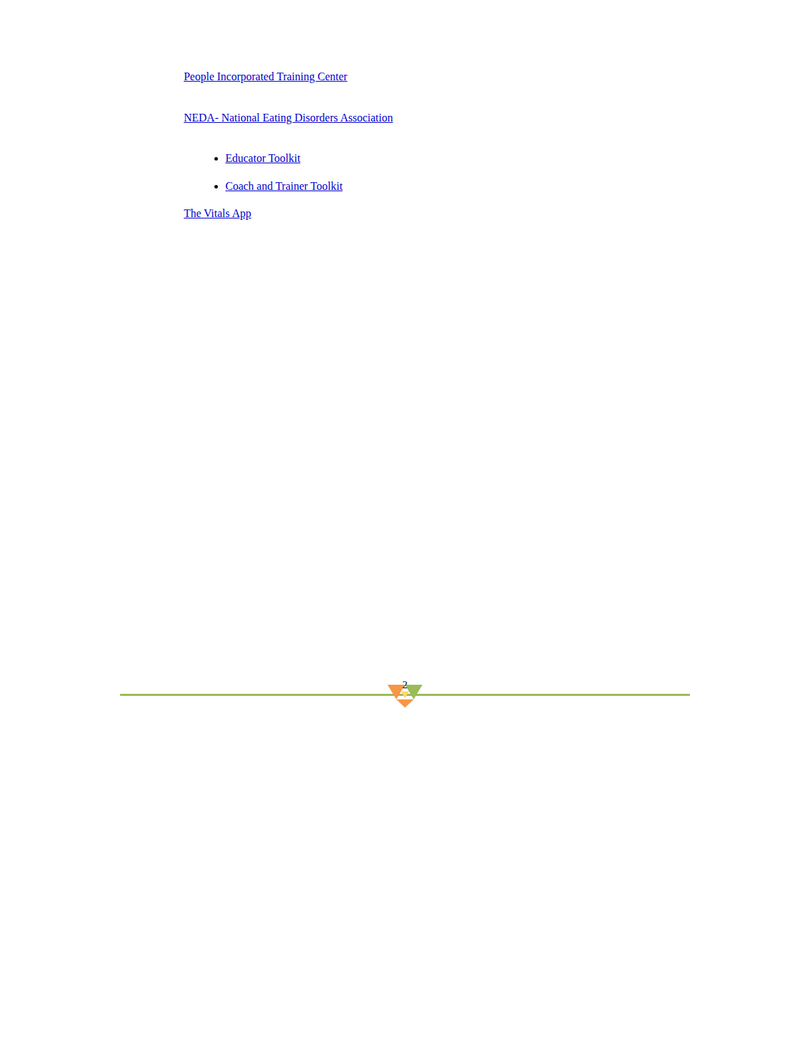People Incorporated Training Center
NEDA- National Eating Disorders Association
Educator Toolkit
Coach and Trainer Toolkit
The Vitals App
2